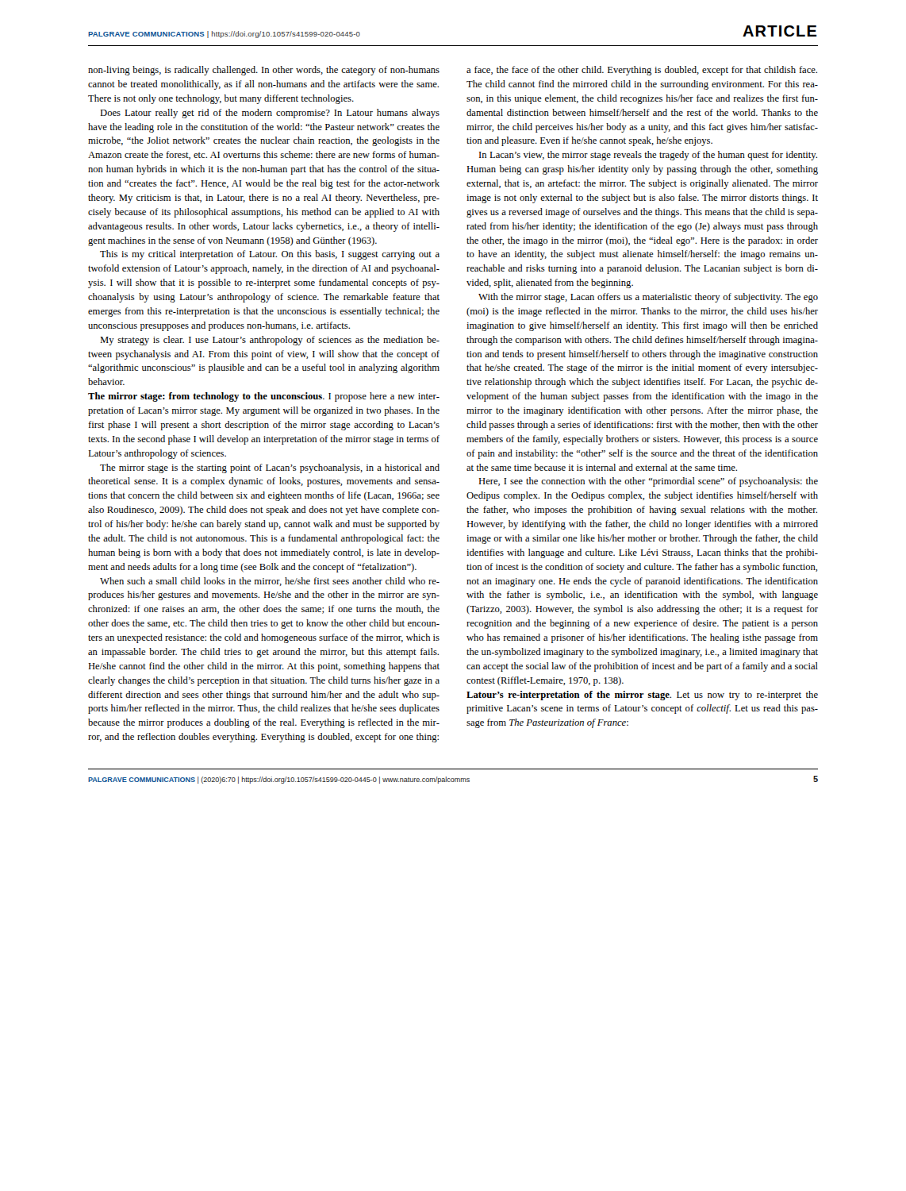PALGRAVE COMMUNICATIONS | https://doi.org/10.1057/s41599-020-0445-0
ARTICLE
non-living beings, is radically challenged. In other words, the category of non-humans cannot be treated monolithically, as if all non-humans and the artifacts were the same. There is not only one technology, but many different technologies.
Does Latour really get rid of the modern compromise? In Latour humans always have the leading role in the constitution of the world: “the Pasteur network” creates the microbe, “the Joliot network” creates the nuclear chain reaction, the geologists in the Amazon create the forest, etc. AI overturns this scheme: there are new forms of human-non human hybrids in which it is the non-human part that has the control of the situation and “creates the fact”. Hence, AI would be the real big test for the actor-network theory. My criticism is that, in Latour, there is no a real AI theory. Nevertheless, precisely because of its philosophical assumptions, his method can be applied to AI with advantageous results. In other words, Latour lacks cybernetics, i.e., a theory of intelligent machines in the sense of von Neumann (1958) and Günther (1963).
This is my critical interpretation of Latour. On this basis, I suggest carrying out a twofold extension of Latour’s approach, namely, in the direction of AI and psychoanalysis. I will show that it is possible to re-interpret some fundamental concepts of psychoanalysis by using Latour’s anthropology of science. The remarkable feature that emerges from this re-interpretation is that the unconscious is essentially technical; the unconscious presupposes and produces non-humans, i.e. artifacts.
My strategy is clear. I use Latour’s anthropology of sciences as the mediation between psychanalysis and AI. From this point of view, I will show that the concept of “algorithmic unconscious” is plausible and can be a useful tool in analyzing algorithm behavior.
The mirror stage: from technology to the unconscious
. I propose here a new interpretation of Lacan’s mirror stage. My argument will be organized in two phases. In the first phase I will present a short description of the mirror stage according to Lacan’s texts. In the second phase I will develop an interpretation of the mirror stage in terms of Latour’s anthropology of sciences.
The mirror stage is the starting point of Lacan’s psychoanalysis, in a historical and theoretical sense. It is a complex dynamic of looks, postures, movements and sensations that concern the child between six and eighteen months of life (Lacan, 1966a; see also Roudinesco, 2009). The child does not speak and does not yet have complete control of his/her body: he/she can barely stand up, cannot walk and must be supported by the adult. The child is not autonomous. This is a fundamental anthropological fact: the human being is born with a body that does not immediately control, is late in development and needs adults for a long time (see Bolk and the concept of “fetalization”).
When such a small child looks in the mirror, he/she first sees another child who reproduces his/her gestures and movements. He/she and the other in the mirror are synchronized: if one raises an arm, the other does the same; if one turns the mouth, the other does the same, etc. The child then tries to get to know the other child but encounters an unexpected resistance: the cold and homogeneous surface of the mirror, which is an impassable border. The child tries to get around the mirror, but this attempt fails. He/she cannot find the other child in the mirror. At this point, something happens that clearly changes the child’s perception in that situation. The child turns his/her gaze in a different direction and sees other things that surround him/her and the adult who supports him/her reflected in the mirror. Thus, the child realizes that he/she sees duplicates because the mirror produces a doubling of the real. Everything is reflected in the mirror, and the reflection doubles everything. Everything is doubled, except for one thing: a face, the face of the other child. Everything is doubled, except for that childish face. The child cannot find the mirrored child in the surrounding environment. For this reason, in this unique element, the child recognizes his/her face and realizes the first fundamental distinction between himself/herself and the rest of the world. Thanks to the mirror, the child perceives his/her body as a unity, and this fact gives him/her satisfaction and pleasure. Even if he/she cannot speak, he/she enjoys.
In Lacan’s view, the mirror stage reveals the tragedy of the human quest for identity. Human being can grasp his/her identity only by passing through the other, something external, that is, an artefact: the mirror. The subject is originally alienated. The mirror image is not only external to the subject but is also false. The mirror distorts things. It gives us a reversed image of ourselves and the things. This means that the child is separated from his/her identity; the identification of the ego (Je) always must pass through the other, the imago in the mirror (moi), the “ideal ego”. Here is the paradox: in order to have an identity, the subject must alienate himself/herself: the imago remains unreachable and risks turning into a paranoid delusion. The Lacanian subject is born divided, split, alienated from the beginning.
With the mirror stage, Lacan offers us a materialistic theory of subjectivity. The ego (moi) is the image reflected in the mirror. Thanks to the mirror, the child uses his/her imagination to give himself/herself an identity. This first imago will then be enriched through the comparison with others. The child defines himself/herself through imagination and tends to present himself/herself to others through the imaginative construction that he/she created. The stage of the mirror is the initial moment of every intersubjective relationship through which the subject identifies itself. For Lacan, the psychic development of the human subject passes from the identification with the imago in the mirror to the imaginary identification with other persons. After the mirror phase, the child passes through a series of identifications: first with the mother, then with the other members of the family, especially brothers or sisters. However, this process is a source of pain and instability: the “other” self is the source and the threat of the identification at the same time because it is internal and external at the same time.
Here, I see the connection with the other “primordial scene” of psychoanalysis: the Oedipus complex. In the Oedipus complex, the subject identifies himself/herself with the father, who imposes the prohibition of having sexual relations with the mother. However, by identifying with the father, the child no longer identifies with a mirrored image or with a similar one like his/her mother or brother. Through the father, the child identifies with language and culture. Like Lévi Strauss, Lacan thinks that the prohibition of incest is the condition of society and culture. The father has a symbolic function, not an imaginary one. He ends the cycle of paranoid identifications. The identification with the father is symbolic, i.e., an identification with the symbol, with language (Tarizzo, 2003). However, the symbol is also addressing the other; it is a request for recognition and the beginning of a new experience of desire. The patient is a person who has remained a prisoner of his/her identifications. The healing isthe passage from the un-symbolized imaginary to the symbolized imaginary, i.e., a limited imaginary that can accept the social law of the prohibition of incest and be part of a family and a social contest (Rifflet-Lemaire, 1970, p. 138).
Latour’s re-interpretation of the mirror stage
. Let us now try to re-interpret the primitive Lacan’s scene in terms of Latour’s concept of collectif. Let us read this passage from The Pasteurization of France:
PALGRAVE COMMUNICATIONS | (2020)6:70 | https://doi.org/10.1057/s41599-020-0445-0 | www.nature.com/palcomms
5